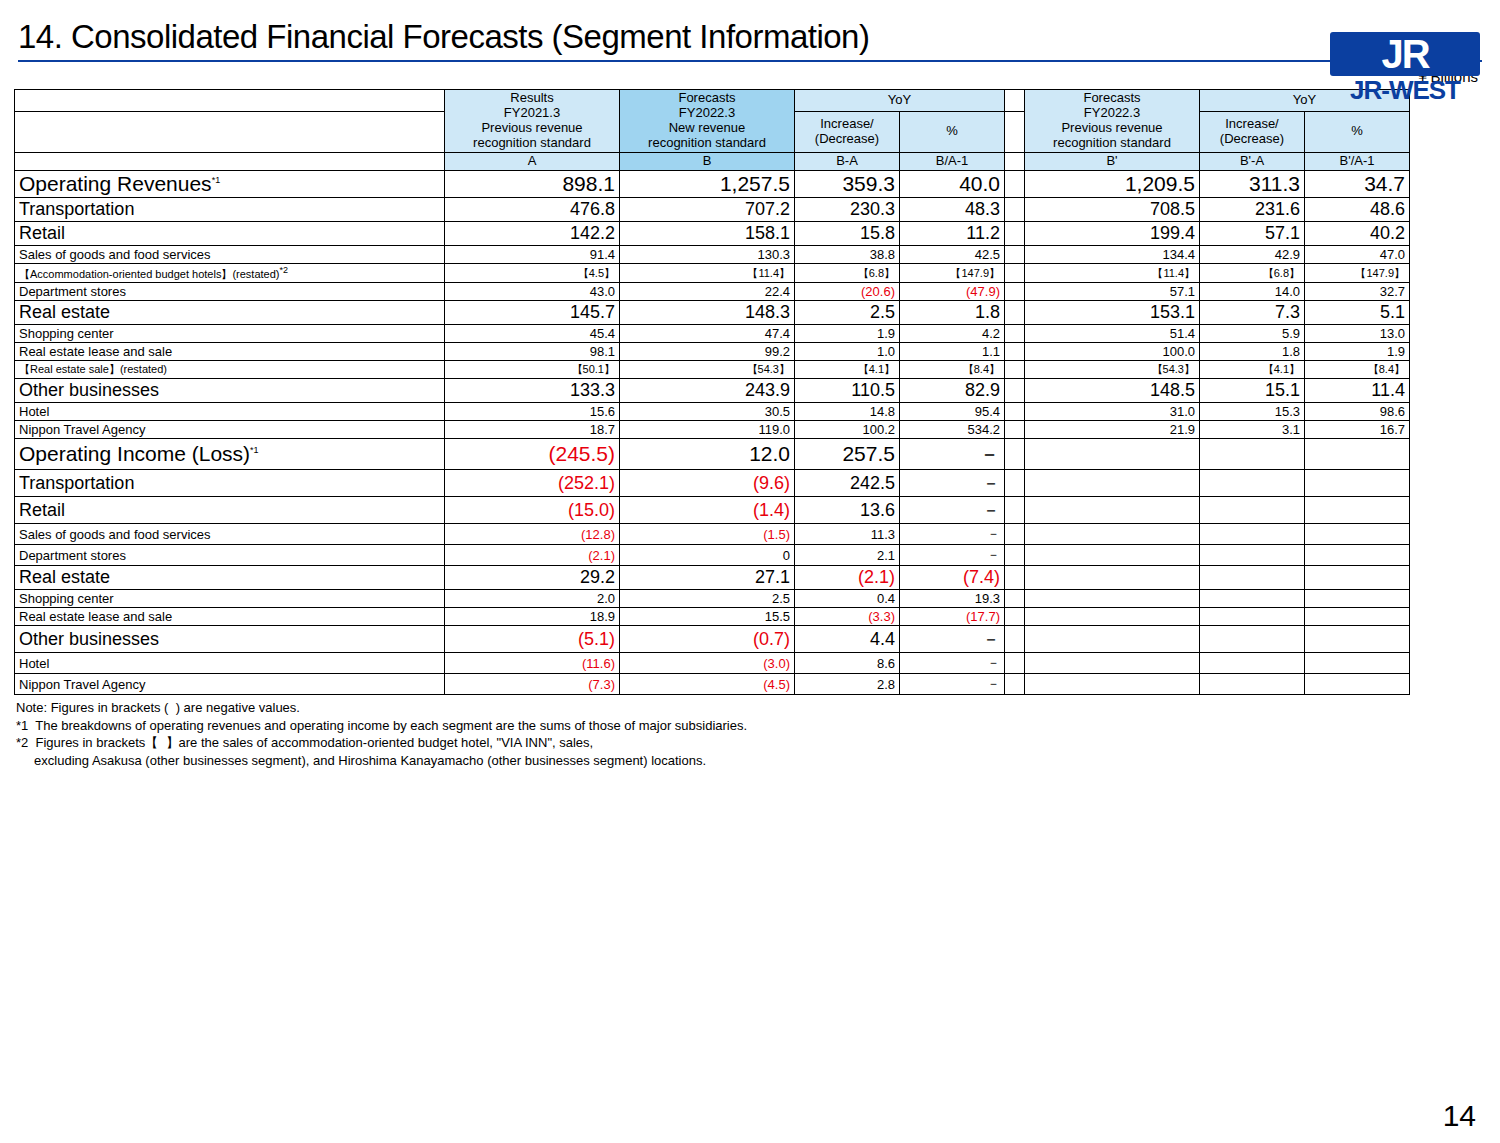14. Consolidated Financial Forecasts (Segment Information)
JR
JR-WEST
￥Billions
| | Results FY2021.3 Previous revenue recognition standard | Forecasts FY2022.3 New revenue recognition standard | YoY | | Forecasts FY2022.3 Previous revenue recognition standard | YoY |
| | Increase/ (Decrease) | % | | Increase/ (Decrease) | % |
| | A | B | B-A | B/A-1 | | B' | B'-A | B'/A-1 |
| Operating Revenues *1 | 898.1 | 1,257.5 | 359.3 | 40.0 | | 1,209.5 | 311.3 | 34.7 |
| Transportation | 476.8 | 707.2 | 230.3 | 48.3 | | 708.5 | 231.6 | 48.6 |
| Retail | 142.2 | 158.1 | 15.8 | 11.2 | | 199.4 | 57.1 | 40.2 |
| Sales of goods and food services | 91.4 | 130.3 | 38.8 | 42.5 | | 134.4 | 42.9 | 47.0 |
| 【Accommodation-oriented budget hotels】(restated) *2 | 【4.5】 | 【11.4】 | 【6.8】 | 【147.9】 | | 【11.4】 | 【6.8】 | 【147.9】 |
| Department stores | 43.0 | 22.4 | (20.6) | (47.9) | | 57.1 | 14.0 | 32.7 |
| Real estate | 145.7 | 148.3 | 2.5 | 1.8 | | 153.1 | 7.3 | 5.1 |
| Shopping center | 45.4 | 47.4 | 1.9 | 4.2 | | 51.4 | 5.9 | 13.0 |
| Real estate lease and sale | 98.1 | 99.2 | 1.0 | 1.1 | | 100.0 | 1.8 | 1.9 |
| 【Real estate sale】(restated) | 【50.1】 | 【54.3】 | 【4.1】 | 【8.4】 | | 【54.3】 | 【4.1】 | 【8.4】 |
| Other businesses | 133.3 | 243.9 | 110.5 | 82.9 | | 148.5 | 15.1 | 11.4 |
| Hotel | 15.6 | 30.5 | 14.8 | 95.4 | | 31.0 | 15.3 | 98.6 |
| Nippon Travel Agency | 18.7 | 119.0 | 100.2 | 534.2 | | 21.9 | 3.1 | 16.7 |
| Operating Income (Loss) *1 | (245.5) | 12.0 | 257.5 | － | | | | |
| Transportation | (252.1) | (9.6) | 242.5 | － | | | | |
| Retail | (15.0) | (1.4) | 13.6 | － | | | | |
| Sales of goods and food services | (12.8) | (1.5) | 11.3 | － | | | | |
| Department stores | (2.1) | 0 | 2.1 | － | | | | |
| Real estate | 29.2 | 27.1 | (2.1) | (7.4) | | | | |
| Shopping center | 2.0 | 2.5 | 0.4 | 19.3 | | | | |
| Real estate lease and sale | 18.9 | 15.5 | (3.3) | (17.7) | | | | |
| Other businesses | (5.1) | (0.7) | 4.4 | － | | | | |
| Hotel | (11.6) | (3.0) | 8.6 | － | | | | |
| Nippon Travel Agency | (7.3) | (4.5) | 2.8 | － | | | | |
Note: Figures in brackets ( ) are negative values.
*1 The breakdowns of operating revenues and operating income by each segment are the sums of those of major subsidiaries.
*2 Figures in brackets【 】are the sales of accommodation-oriented budget hotel, "VIA INN", sales,
excluding Asakusa (other businesses segment), and Hiroshima Kanayamacho (other businesses segment) locations.
14